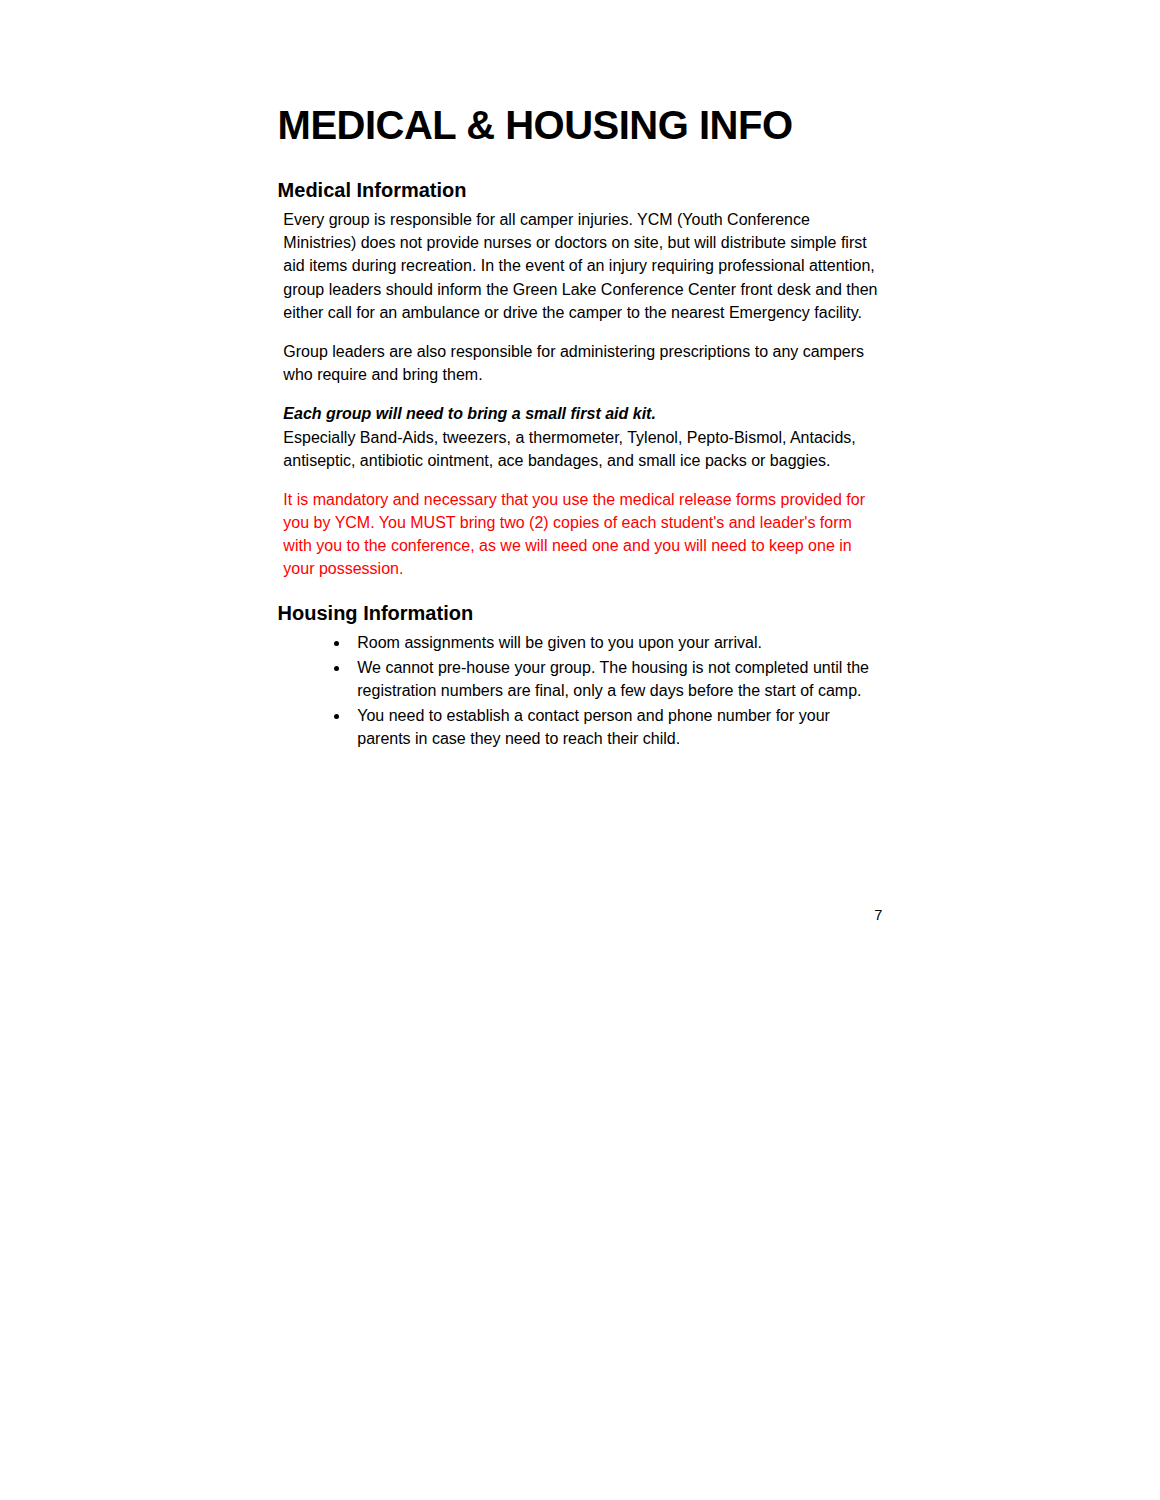MEDICAL & HOUSING INFO
Medical Information
Every group is responsible for all camper injuries. YCM (Youth Conference Ministries) does not provide nurses or doctors on site, but will distribute simple first aid items during recreation. In the event of an injury requiring professional attention, group leaders should inform the Green Lake Conference Center front desk and then either call for an ambulance or drive the camper to the nearest Emergency facility.
Group leaders are also responsible for administering prescriptions to any campers who require and bring them.
Each group will need to bring a small first aid kit.
Especially Band-Aids, tweezers, a thermometer, Tylenol, Pepto-Bismol, Antacids, antiseptic, antibiotic ointment, ace bandages, and small ice packs or baggies.
It is mandatory and necessary that you use the medical release forms provided for you by YCM. You MUST bring two (2) copies of each student's and leader's form with you to the conference, as we will need one and you will need to keep one in your possession.
Housing Information
Room assignments will be given to you upon your arrival.
We cannot pre-house your group. The housing is not completed until the registration numbers are final, only a few days before the start of camp.
You need to establish a contact person and phone number for your parents in case they need to reach their child.
7